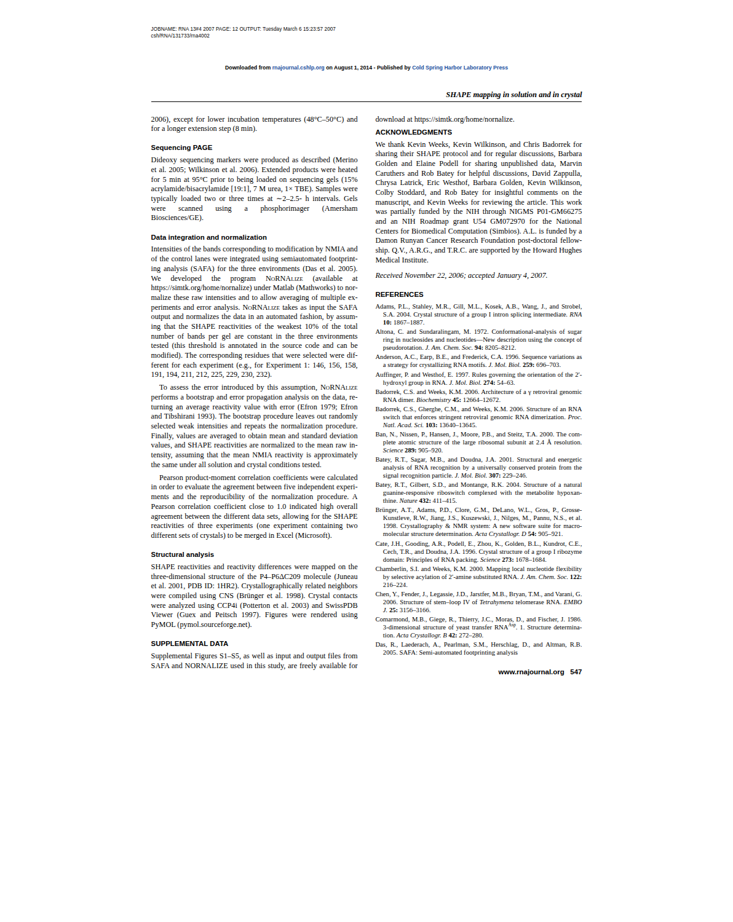JOBNAME: RNA 13#4 2007 PAGE: 12 OUTPUT: Tuesday March 6 15:23:57 2007
csh/RNA/131733/rna4002
Downloaded from rnajournal.cshlp.org on August 1, 2014 - Published by Cold Spring Harbor Laboratory Press
SHAPE mapping in solution and in crystal
2006), except for lower incubation temperatures (48°C–50°C) and for a longer extension step (8 min).
Sequencing PAGE
Dideoxy sequencing markers were produced as described (Merino et al. 2005; Wilkinson et al. 2006). Extended products were heated for 5 min at 95°C prior to being loaded on sequencing gels (15% acrylamide/bisacrylamide [19:1], 7 M urea, 1× TBE). Samples were typically loaded two or three times at ∼2–2.5- h intervals. Gels were scanned using a phosphorimager (Amersham Biosciences/GE).
Data integration and normalization
Intensities of the bands corresponding to modification by NMIA and of the control lanes were integrated using semiautomated footprinting analysis (SAFA) for the three environments (Das et al. 2005). We developed the program NoRNAlize (available at https://simtk.org/home/nornalize) under Matlab (Mathworks) to normalize these raw intensities and to allow averaging of multiple experiments and error analysis. NoRNAlize takes as input the SAFA output and normalizes the data in an automated fashion, by assuming that the SHAPE reactivities of the weakest 10% of the total number of bands per gel are constant in the three environments tested (this threshold is annotated in the source code and can be modified). The corresponding residues that were selected were different for each experiment (e.g., for Experiment 1: 146, 156, 158, 191, 194, 211, 212, 225, 229, 230, 232).
To assess the error introduced by this assumption, NoRNAlize performs a bootstrap and error propagation analysis on the data, returning an average reactivity value with error (Efron 1979; Efron and Tibshirani 1993). The bootstrap procedure leaves out randomly selected weak intensities and repeats the normalization procedure. Finally, values are averaged to obtain mean and standard deviation values, and SHAPE reactivities are normalized to the mean raw intensity, assuming that the mean NMIA reactivity is approximately the same under all solution and crystal conditions tested.
Pearson product-moment correlation coefficients were calculated in order to evaluate the agreement between five independent experiments and the reproducibility of the normalization procedure. A Pearson correlation coefficient close to 1.0 indicated high overall agreement between the different data sets, allowing for the SHAPE reactivities of three experiments (one experiment containing two different sets of crystals) to be merged in Excel (Microsoft).
Structural analysis
SHAPE reactivities and reactivity differences were mapped on the three-dimensional structure of the P4–P6ΔC209 molecule (Juneau et al. 2001, PDB ID: 1HR2). Crystallographically related neighbors were compiled using CNS (Brünger et al. 1998). Crystal contacts were analyzed using CCP4i (Potterton et al. 2003) and SwissPDB Viewer (Guex and Peitsch 1997). Figures were rendered using PyMOL (pymol.sourceforge.net).
SUPPLEMENTAL DATA
Supplemental Figures S1–S5, as well as input and output files from SAFA and NORNALIZE used in this study, are freely available for download at https://simtk.org/home/nornalize.
ACKNOWLEDGMENTS
We thank Kevin Weeks, Kevin Wilkinson, and Chris Badorrek for sharing their SHAPE protocol and for regular discussions, Barbara Golden and Elaine Podell for sharing unpublished data, Marvin Caruthers and Rob Batey for helpful discussions, David Zappulla, Chrysa Latrick, Eric Westhof, Barbara Golden, Kevin Wilkinson, Colby Stoddard, and Rob Batey for insightful comments on the manuscript, and Kevin Weeks for reviewing the article. This work was partially funded by the NIH through NIGMS P01-GM66275 and an NIH Roadmap grant U54 GM072970 for the National Centers for Biomedical Computation (Simbios). A.L. is funded by a Damon Runyan Cancer Research Foundation post-doctoral fellowship. Q.V., A.R.G., and T.R.C. are supported by the Howard Hughes Medical Institute.
Received November 22, 2006; accepted January 4, 2007.
REFERENCES
Adams, P.L., Stahley, M.R., Gill, M.L., Kosek, A.B., Wang, J., and Strobel, S.A. 2004. Crystal structure of a group I intron splicing intermediate. RNA 10: 1867–1887.
Altona, C. and Sundaralingam, M. 1972. Conformational-analysis of sugar ring in nucleosides and nucleotides—New description using the concept of pseudorotation. J. Am. Chem. Soc. 94: 8205–8212.
Anderson, A.C., Earp, B.E., and Frederick, C.A. 1996. Sequence variations as a strategy for crystallizing RNA motifs. J. Mol. Biol. 259: 696–703.
Auffinger, P. and Westhof, E. 1997. Rules governing the orientation of the 2′-hydroxyl group in RNA. J. Mol. Biol. 274: 54–63.
Badorrek, C.S. and Weeks, K.M. 2006. Architecture of a γ retroviral genomic RNA dimer. Biochemistry 45: 12664–12672.
Badorrek, C.S., Gherghe, C.M., and Weeks, K.M. 2006. Structure of an RNA switch that enforces stringent retroviral genomic RNA dimerization. Proc. Natl. Acad. Sci. 103: 13640–13645.
Ban, N., Nissen, P., Hansen, J., Moore, P.B., and Steitz, T.A. 2000. The complete atomic structure of the large ribosomal subunit at 2.4 Å resolution. Science 289: 905–920.
Batey, R.T., Sagar, M.B., and Doudna, J.A. 2001. Structural and energetic analysis of RNA recognition by a universally conserved protein from the signal recognition particle. J. Mol. Biol. 307: 229–246.
Batey, R.T., Gilbert, S.D., and Montange, R.K. 2004. Structure of a natural guanine-responsive riboswitch complexed with the metabolite hypoxanthine. Nature 432: 411–415.
Brünger, A.T., Adams, P.D., Clore, G.M., DeLano, W.L., Gros, P., Grosse-Kunstleve, R.W., Jiang, J.S., Kuszewski, J., Nilges, M., Pannu, N.S., et al. 1998. Crystallography & NMR system: A new software suite for macromolecular structure determination. Acta Crystallogr. D 54: 905–921.
Cate, J.H., Gooding, A.R., Podell, E., Zhou, K., Golden, B.L., Kundrot, C.E., Cech, T.R., and Doudna, J.A. 1996. Crystal structure of a group I ribozyme domain: Principles of RNA packing. Science 273: 1678–1684.
Chamberlin, S.I. and Weeks, K.M. 2000. Mapping local nucleotide flexibility by selective acylation of 2′-amine substituted RNA. J. Am. Chem. Soc. 122: 216–224.
Chen, Y., Fender, J., Legassie, J.D., Jarstfer, M.B., Bryan, T.M., and Varani, G. 2006. Structure of stem–loop IV of Tetrahymena telomerase RNA. EMBO J. 25: 3156–3166.
Comarmond, M.B., Giege, R., Thierry, J.C., Moras, D., and Fischer, J. 1986. 3-dimensional structure of yeast transfer RNAAsp. 1. Structure determination. Acta Crystallogr. B 42: 272–280.
Das, R., Laederach, A., Pearlman, S.M., Herschlag, D., and Altman, R.B. 2005. SAFA: Semi-automated footprinting analysis
www.rnajournal.org 547